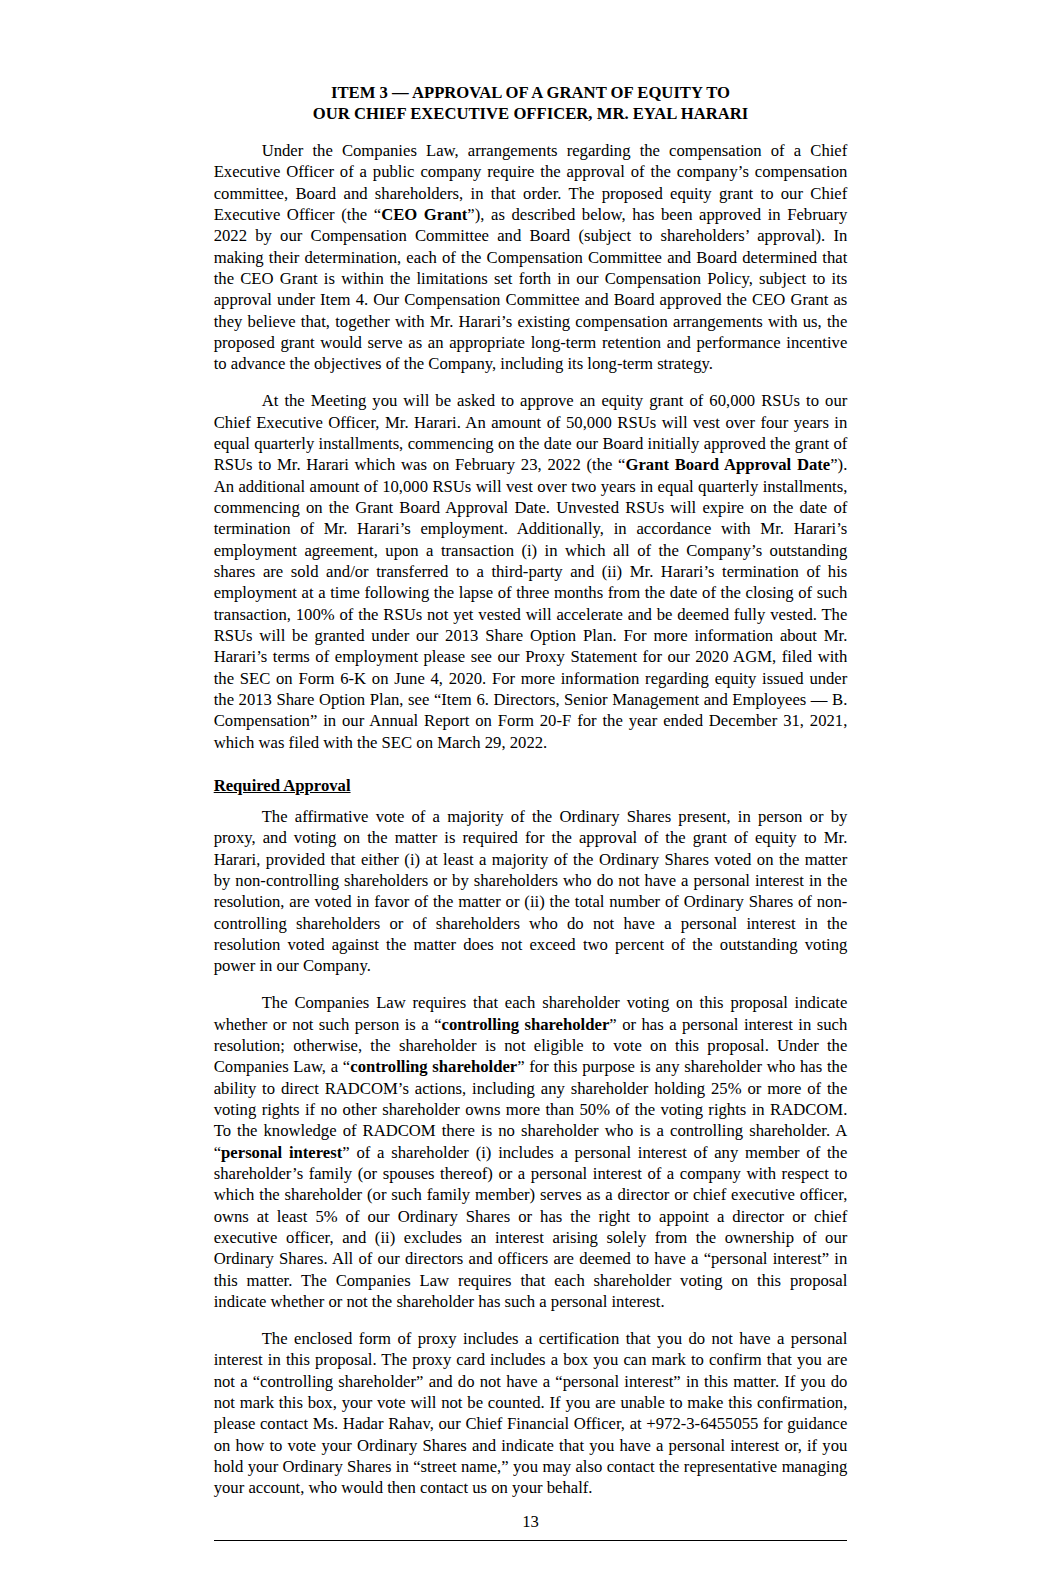ITEM 3 — APPROVAL OF A GRANT OF EQUITY TO
OUR CHIEF EXECUTIVE OFFICER, MR. EYAL HARARI
Under the Companies Law, arrangements regarding the compensation of a Chief Executive Officer of a public company require the approval of the company’s compensation committee, Board and shareholders, in that order. The proposed equity grant to our Chief Executive Officer (the “CEO Grant”), as described below, has been approved in February 2022 by our Compensation Committee and Board (subject to shareholders’ approval). In making their determination, each of the Compensation Committee and Board determined that the CEO Grant is within the limitations set forth in our Compensation Policy, subject to its approval under Item 4. Our Compensation Committee and Board approved the CEO Grant as they believe that, together with Mr. Harari’s existing compensation arrangements with us, the proposed grant would serve as an appropriate long-term retention and performance incentive to advance the objectives of the Company, including its long-term strategy.
At the Meeting you will be asked to approve an equity grant of 60,000 RSUs to our Chief Executive Officer, Mr. Harari. An amount of 50,000 RSUs will vest over four years in equal quarterly installments, commencing on the date our Board initially approved the grant of RSUs to Mr. Harari which was on February 23, 2022 (the “Grant Board Approval Date”). An additional amount of 10,000 RSUs will vest over two years in equal quarterly installments, commencing on the Grant Board Approval Date. Unvested RSUs will expire on the date of termination of Mr. Harari’s employment. Additionally, in accordance with Mr. Harari’s employment agreement, upon a transaction (i) in which all of the Company’s outstanding shares are sold and/or transferred to a third-party and (ii) Mr. Harari’s termination of his employment at a time following the lapse of three months from the date of the closing of such transaction, 100% of the RSUs not yet vested will accelerate and be deemed fully vested. The RSUs will be granted under our 2013 Share Option Plan. For more information about Mr. Harari’s terms of employment please see our Proxy Statement for our 2020 AGM, filed with the SEC on Form 6-K on June 4, 2020. For more information regarding equity issued under the 2013 Share Option Plan, see “Item 6. Directors, Senior Management and Employees — B. Compensation” in our Annual Report on Form 20-F for the year ended December 31, 2021, which was filed with the SEC on March 29, 2022.
Required Approval
The affirmative vote of a majority of the Ordinary Shares present, in person or by proxy, and voting on the matter is required for the approval of the grant of equity to Mr. Harari, provided that either (i) at least a majority of the Ordinary Shares voted on the matter by non-controlling shareholders or by shareholders who do not have a personal interest in the resolution, are voted in favor of the matter or (ii) the total number of Ordinary Shares of non-controlling shareholders or of shareholders who do not have a personal interest in the resolution voted against the matter does not exceed two percent of the outstanding voting power in our Company.
The Companies Law requires that each shareholder voting on this proposal indicate whether or not such person is a “controlling shareholder” or has a personal interest in such resolution; otherwise, the shareholder is not eligible to vote on this proposal. Under the Companies Law, a “controlling shareholder” for this purpose is any shareholder who has the ability to direct RADCOM’s actions, including any shareholder holding 25% or more of the voting rights if no other shareholder owns more than 50% of the voting rights in RADCOM. To the knowledge of RADCOM there is no shareholder who is a controlling shareholder. A “personal interest” of a shareholder (i) includes a personal interest of any member of the shareholder’s family (or spouses thereof) or a personal interest of a company with respect to which the shareholder (or such family member) serves as a director or chief executive officer, owns at least 5% of our Ordinary Shares or has the right to appoint a director or chief executive officer, and (ii) excludes an interest arising solely from the ownership of our Ordinary Shares. All of our directors and officers are deemed to have a “personal interest” in this matter. The Companies Law requires that each shareholder voting on this proposal indicate whether or not the shareholder has such a personal interest.
The enclosed form of proxy includes a certification that you do not have a personal interest in this proposal. The proxy card includes a box you can mark to confirm that you are not a “controlling shareholder” and do not have a “personal interest” in this matter. If you do not mark this box, your vote will not be counted. If you are unable to make this confirmation, please contact Ms. Hadar Rahav, our Chief Financial Officer, at +972-3-6455055 for guidance on how to vote your Ordinary Shares and indicate that you have a personal interest or, if you hold your Ordinary Shares in “street name,” you may also contact the representative managing your account, who would then contact us on your behalf.
13